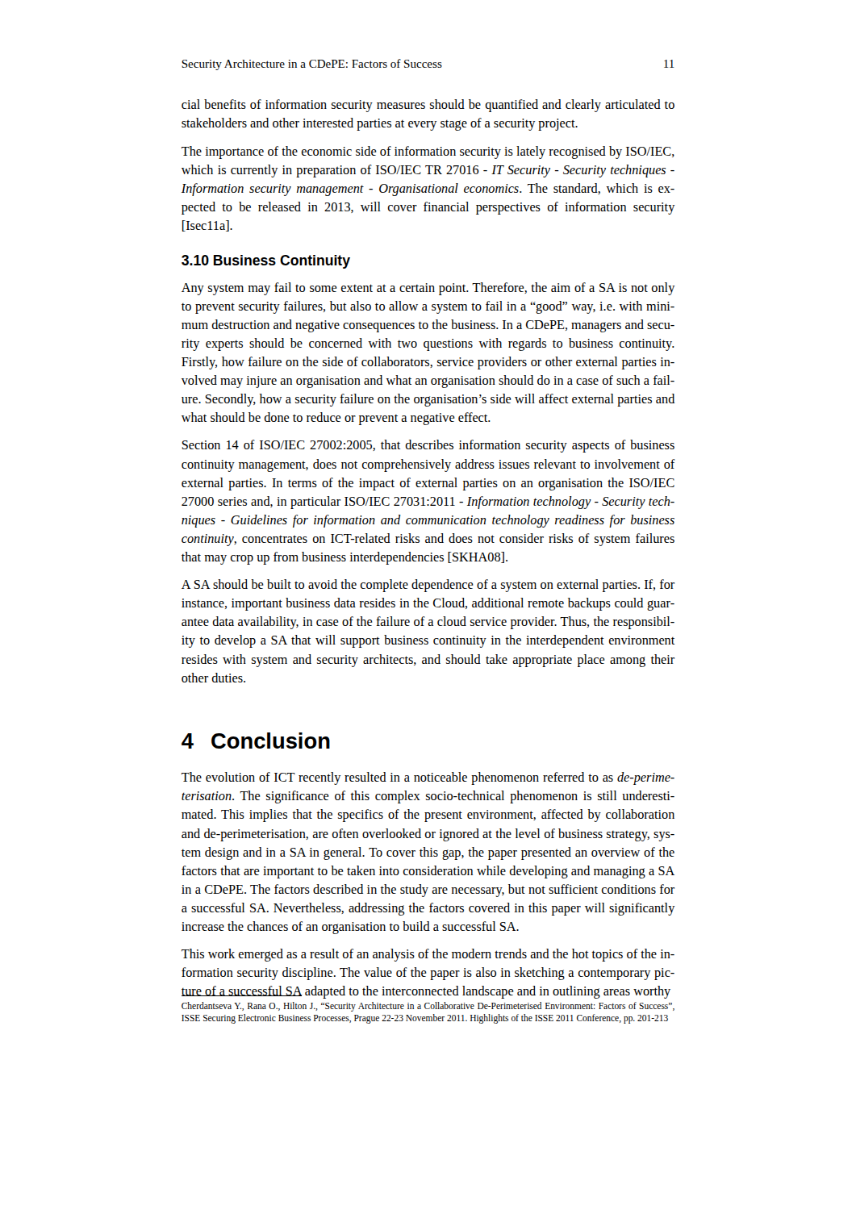Security Architecture in a CDePE: Factors of Success 11
cial benefits of information security measures should be quantified and clearly articulated to stakeholders and other interested parties at every stage of a security project.
The importance of the economic side of information security is lately recognised by ISO/IEC, which is currently in preparation of ISO/IEC TR 27016 - IT Security - Security techniques - Information security management - Organisational economics. The standard, which is expected to be released in 2013, will cover financial perspectives of information security [Isec11a].
3.10 Business Continuity
Any system may fail to some extent at a certain point. Therefore, the aim of a SA is not only to prevent security failures, but also to allow a system to fail in a “good” way, i.e. with minimum destruction and negative consequences to the business. In a CDePE, managers and security experts should be concerned with two questions with regards to business continuity. Firstly, how failure on the side of collaborators, service providers or other external parties involved may injure an organisation and what an organisation should do in a case of such a failure. Secondly, how a security failure on the organisation’s side will affect external parties and what should be done to reduce or prevent a negative effect.
Section 14 of ISO/IEC 27002:2005, that describes information security aspects of business continuity management, does not comprehensively address issues relevant to involvement of external parties. In terms of the impact of external parties on an organisation the ISO/IEC 27000 series and, in particular ISO/IEC 27031:2011 - Information technology - Security techniques - Guidelines for information and communication technology readiness for business continuity, concentrates on ICT-related risks and does not consider risks of system failures that may crop up from business interdependencies [SKHA08].
A SA should be built to avoid the complete dependence of a system on external parties. If, for instance, important business data resides in the Cloud, additional remote backups could guarantee data availability, in case of the failure of a cloud service provider. Thus, the responsibility to develop a SA that will support business continuity in the interdependent environment resides with system and security architects, and should take appropriate place among their other duties.
4 Conclusion
The evolution of ICT recently resulted in a noticeable phenomenon referred to as de-perimeterisation. The significance of this complex socio-technical phenomenon is still underestimated. This implies that the specifics of the present environment, affected by collaboration and de-perimeterisation, are often overlooked or ignored at the level of business strategy, system design and in a SA in general. To cover this gap, the paper presented an overview of the factors that are important to be taken into consideration while developing and managing a SA in a CDePE. The factors described in the study are necessary, but not sufficient conditions for a successful SA. Nevertheless, addressing the factors covered in this paper will significantly increase the chances of an organisation to build a successful SA.
This work emerged as a result of an analysis of the modern trends and the hot topics of the information security discipline. The value of the paper is also in sketching a contemporary picture of a successful SA adapted to the interconnected landscape and in outlining areas worthy
Cherdantseva Y., Rana O., Hilton J., “Security Architecture in a Collaborative De-Perimeterised Environment: Factors of Success”, ISSE Securing Electronic Business Processes, Prague 22-23 November 2011. Highlights of the ISSE 2011 Conference, pp. 201-213